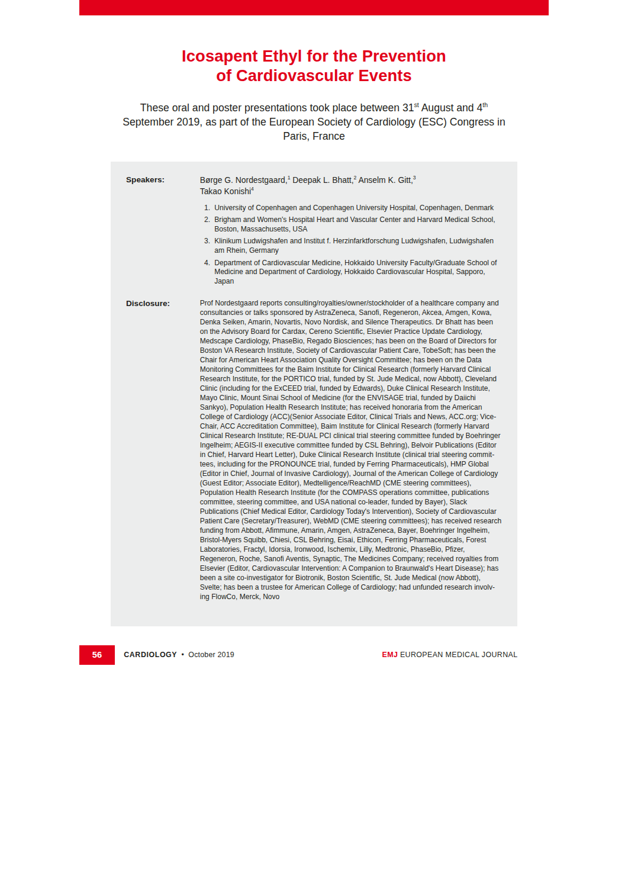Icosapent Ethyl for the Prevention
of Cardiovascular Events
These oral and poster presentations took place between 31st August and 4th September 2019, as part of the European Society of Cardiology (ESC) Congress in Paris, France
| Speakers: | Børge G. Nordestgaard, 1 Deepak L. Bhatt, 2 Anselm K. Gitt, 3 Takao Konishi 4 University of Copenhagen and Copenhagen University Hospital, Copenhagen, Denmark Brigham and Women's Hospital Heart and Vascular Center and Harvard Medical School, Boston, Massachusetts, USA Klinikum Ludwigshafen and Institut f. Herzinfarktforschung Ludwigshafen, Ludwigshafen am Rhein, Germany Department of Cardiovascular Medicine, Hokkaido University Faculty/Graduate School of Medicine and Department of Cardiology, Hokkaido Cardiovascular Hospital, Sapporo, Japan |
| Disclosure: | Prof Nordestgaard reports consulting/royalties/owner/stockholder of a healthcare company and consultancies or talks sponsored by AstraZeneca, Sanofi, Regeneron, Akcea, Amgen, Kowa, Denka Seiken, Amarin, Novartis, Novo Nordisk, and Silence Therapeutics. Dr Bhatt has been on the Advisory Board for Cardax, Cereno Scientific, Elsevier Practice Update Cardiology, Medscape Cardiology, PhaseBio, Regado Biosciences; has been on the Board of Directors for Boston VA Research Institute, Society of Cardiovascular Patient Care, TobeSoft; has been the Chair for American Heart Association Quality Oversight Committee; has been on the Data Monitoring Committees for the Baim Institute for Clinical Research (formerly Harvard Clinical Research Institute, for the PORTICO trial, funded by St. Jude Medical, now Abbott), Cleveland Clinic (including for the ExCEED trial, funded by Edwards), Duke Clinical Research Institute, Mayo Clinic, Mount Sinai School of Medicine (for the ENVISAGE trial, funded by Daiichi Sankyo), Population Health Research Institute; has received honoraria from the American College of Cardiology (ACC)(Senior Associate Editor, Clinical Trials and News, ACC.org; Vice-Chair, ACC Accreditation Committee), Baim Institute for Clinical Research (formerly Harvard Clinical Research Institute; RE-DUAL PCI clinical trial steering committee funded by Boehringer Ingelheim; AEGIS-II executive committee funded by CSL Behring), Belvoir Publications (Editor in Chief, Harvard Heart Letter), Duke Clinical Research Institute (clinical trial steering committees, including for the PRONOUNCE trial, funded by Ferring Pharmaceuticals), HMP Global (Editor in Chief, Journal of Invasive Cardiology), Journal of the American College of Cardiology (Guest Editor; Associate Editor), Medtelligence/ReachMD (CME steering committees), Population Health Research Institute (for the COMPASS operations committee, publications committee, steering committee, and USA national co-leader, funded by Bayer), Slack Publications (Chief Medical Editor, Cardiology Today's Intervention), Society of Cardiovascular Patient Care (Secretary/Treasurer), WebMD (CME steering committees); has received research funding from Abbott, Afimmune, Amarin, Amgen, AstraZeneca, Bayer, Boehringer Ingelheim, Bristol-Myers Squibb, Chiesi, CSL Behring, Eisai, Ethicon, Ferring Pharmaceuticals, Forest Laboratories, Fractyl, Idorsia, Ironwood, Ischemix, Lilly, Medtronic, PhaseBio, Pfizer, Regeneron, Roche, Sanofi Aventis, Synaptic, The Medicines Company; received royalties from Elsevier (Editor, Cardiovascular Intervention: A Companion to Braunwald's Heart Disease); has been a site co-investigator for Biotronik, Boston Scientific, St. Jude Medical (now Abbott), Svelte; has been a trustee for American College of Cardiology; had unfunded research involving FlowCo, Merck, Novo |
56
CARDIOLOGY • October 2019
EMJ EUROPEAN MEDICAL JOURNAL